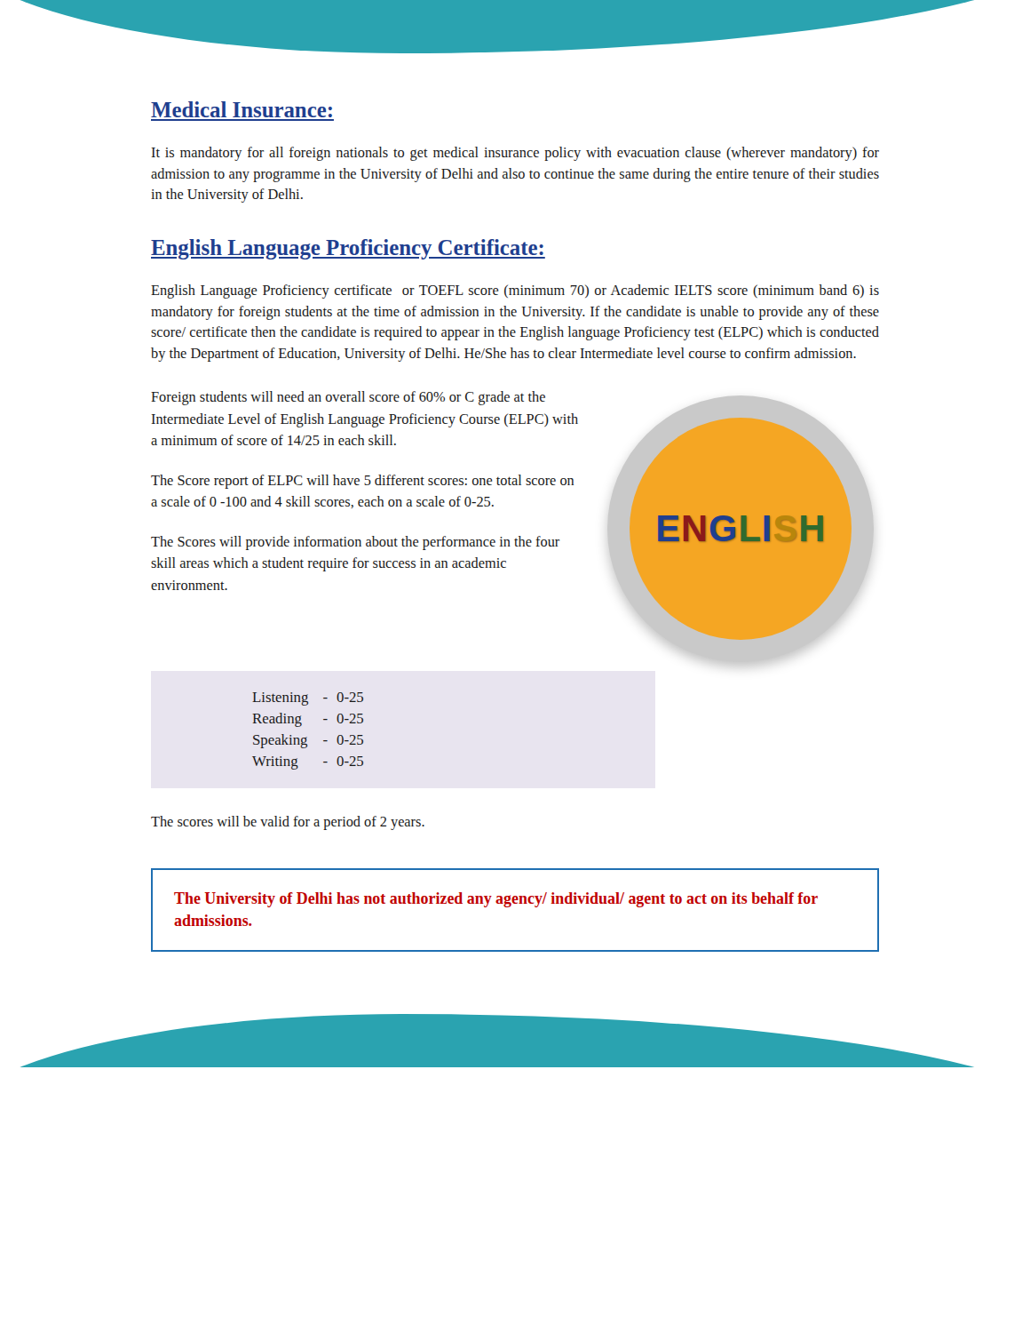Medical Insurance:
It is mandatory for all foreign nationals to get medical insurance policy with evacuation clause (wherever mandatory) for admission to any programme in the University of Delhi and also to continue the same during the entire tenure of their studies in the University of Delhi.
English Language Proficiency Certificate:
English Language Proficiency certificate or TOEFL score (minimum 70) or Academic IELTS score (minimum band 6) is mandatory for foreign students at the time of admission in the University. If the candidate is unable to provide any of these score/ certificate then the candidate is required to appear in the English language Proficiency test (ELPC) which is conducted by the Department of Education, University of Delhi. He/She has to clear Intermediate level course to confirm admission.
Foreign students will need an overall score of 60% or C grade at the Intermediate Level of English Language Proficiency Course (ELPC) with a minimum of score of 14/25 in each skill.
The Score report of ELPC will have 5 different scores: one total score on a scale of 0 -100 and 4 skill scores, each on a scale of 0-25.
The Scores will provide information about the performance in the four skill areas which a student require for success in an academic environment.
ENGLISH
| Listening | - | 0-25 |
| Reading | - | 0-25 |
| Speaking | - | 0-25 |
| Writing | - | 0-25 |
The scores will be valid for a period of 2 years.
The University of Delhi has not authorized any agency/ individual/ agent to act on its behalf for admissions.